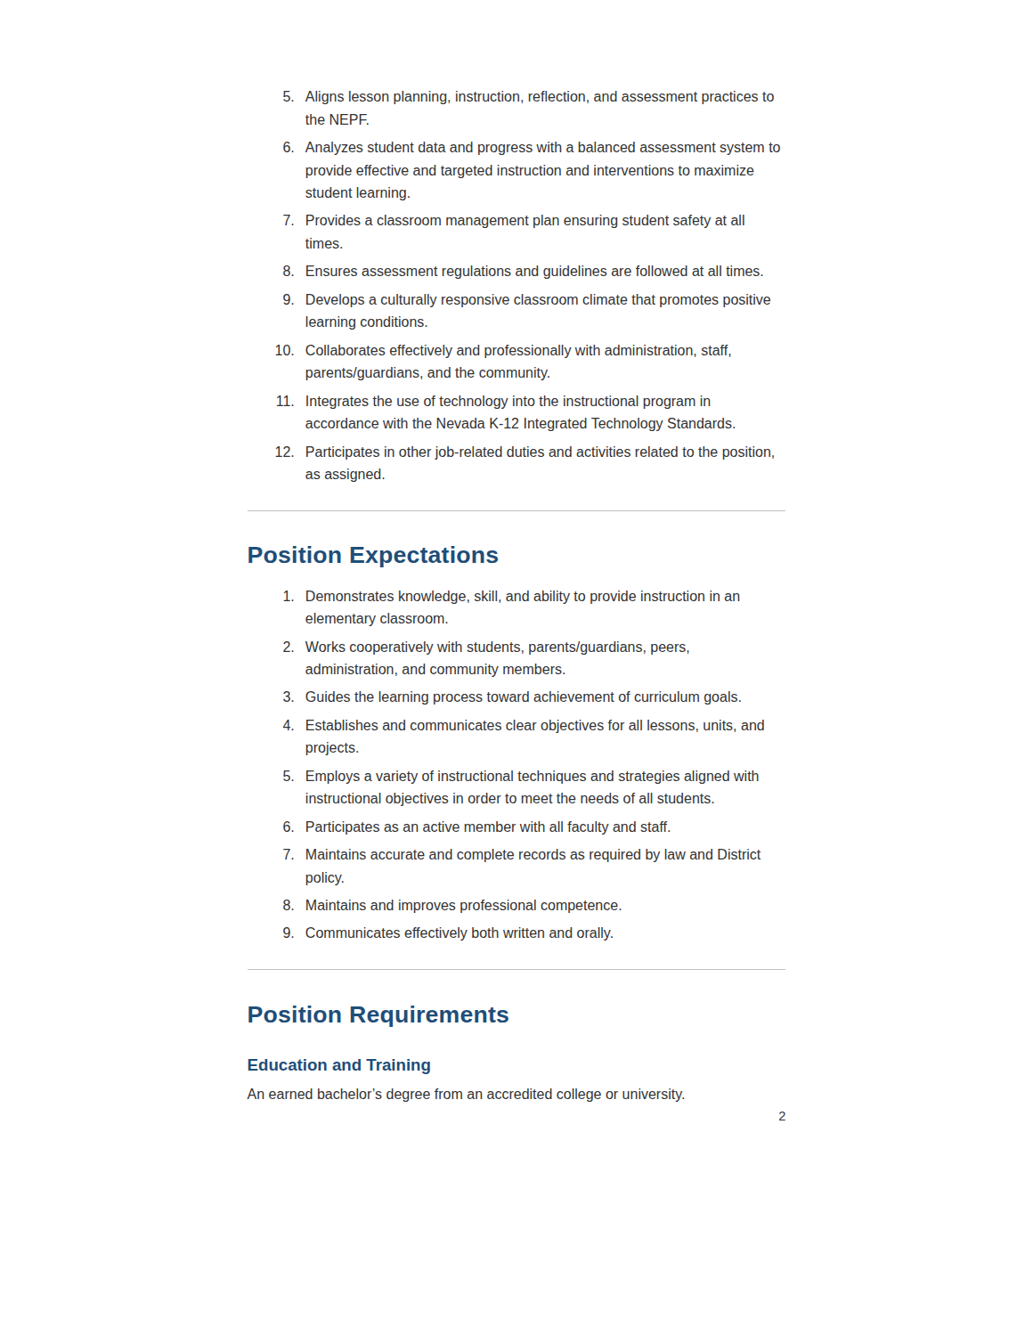Aligns lesson planning, instruction, reflection, and assessment practices to the NEPF.
Analyzes student data and progress with a balanced assessment system to provide effective and targeted instruction and interventions to maximize student learning.
Provides a classroom management plan ensuring student safety at all times.
Ensures assessment regulations and guidelines are followed at all times.
Develops a culturally responsive classroom climate that promotes positive learning conditions.
Collaborates effectively and professionally with administration, staff, parents/guardians, and the community.
Integrates the use of technology into the instructional program in accordance with the Nevada K-12 Integrated Technology Standards.
Participates in other job-related duties and activities related to the position, as assigned.
Position Expectations
Demonstrates knowledge, skill, and ability to provide instruction in an elementary classroom.
Works cooperatively with students, parents/guardians, peers, administration, and community members.
Guides the learning process toward achievement of curriculum goals.
Establishes and communicates clear objectives for all lessons, units, and projects.
Employs a variety of instructional techniques and strategies aligned with instructional objectives in order to meet the needs of all students.
Participates as an active member with all faculty and staff.
Maintains accurate and complete records as required by law and District policy.
Maintains and improves professional competence.
Communicates effectively both written and orally.
Position Requirements
Education and Training
An earned bachelor’s degree from an accredited college or university.
2